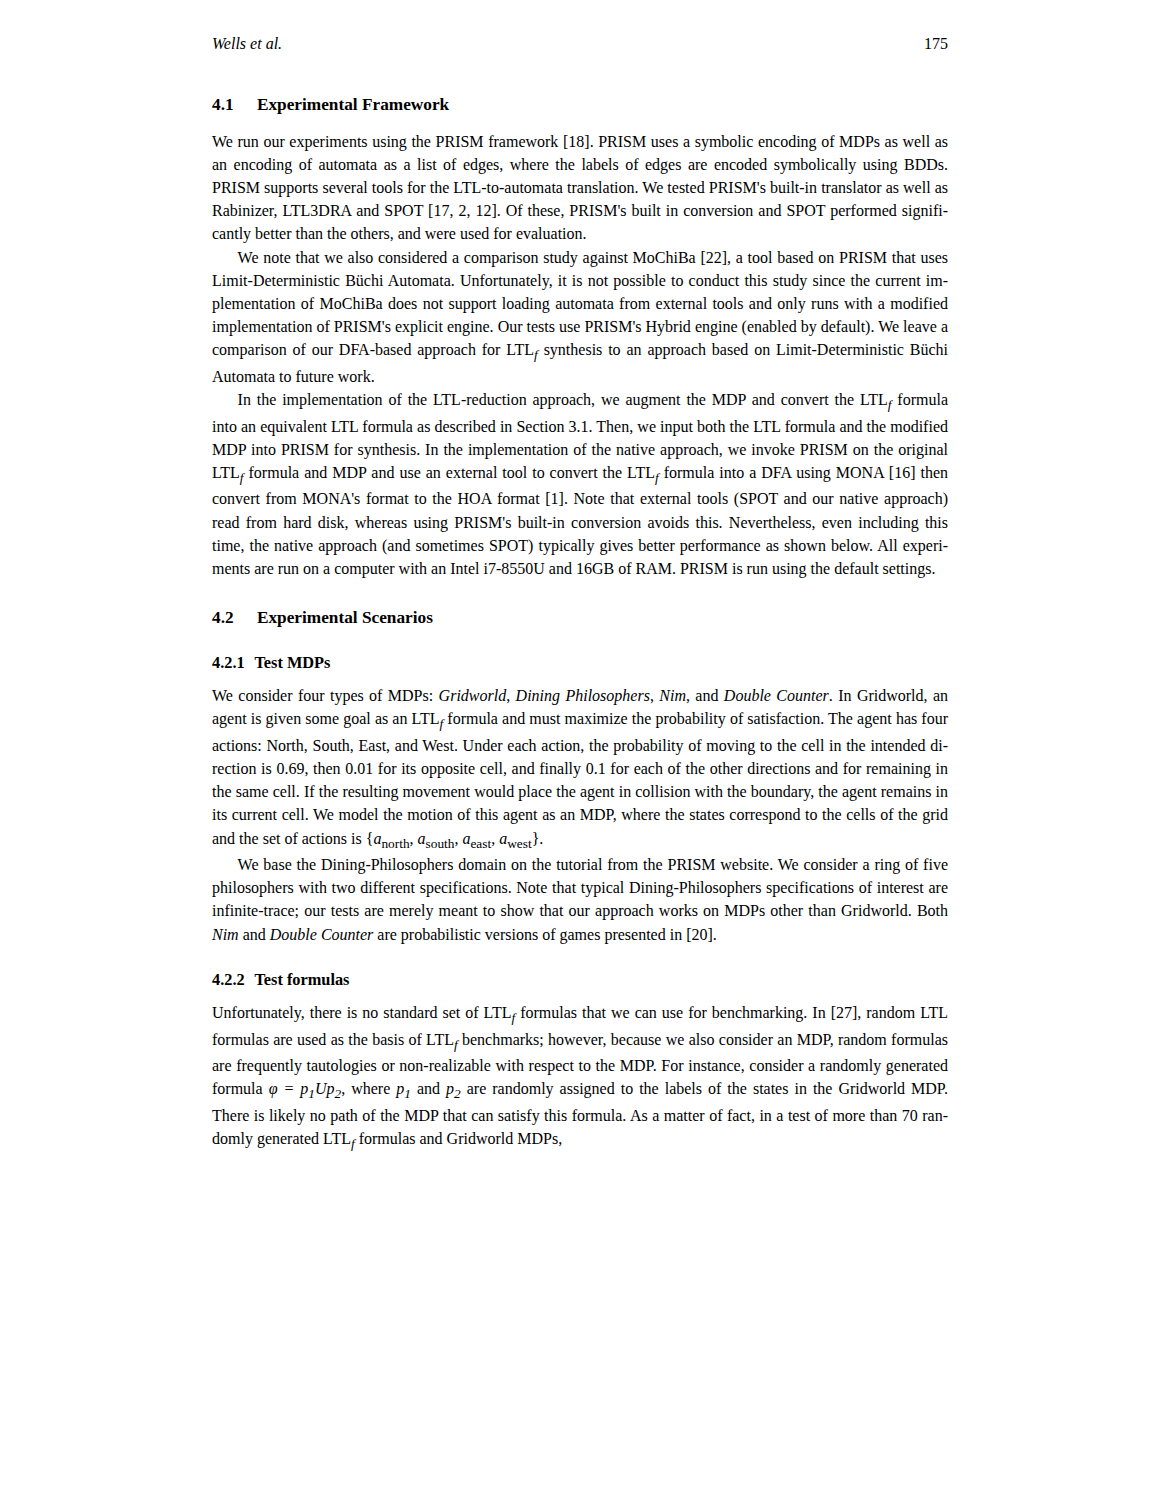Wells et al. 175
4.1 Experimental Framework
We run our experiments using the PRISM framework [18]. PRISM uses a symbolic encoding of MDPs as well as an encoding of automata as a list of edges, where the labels of edges are encoded symbolically using BDDs. PRISM supports several tools for the LTL-to-automata translation. We tested PRISM's built-in translator as well as Rabinizer, LTL3DRA and SPOT [17, 2, 12]. Of these, PRISM's built in conversion and SPOT performed significantly better than the others, and were used for evaluation.
We note that we also considered a comparison study against MoChiBa [22], a tool based on PRISM that uses Limit-Deterministic Büchi Automata. Unfortunately, it is not possible to conduct this study since the current implementation of MoChiBa does not support loading automata from external tools and only runs with a modified implementation of PRISM's explicit engine. Our tests use PRISM's Hybrid engine (enabled by default). We leave a comparison of our DFA-based approach for LTLf synthesis to an approach based on Limit-Deterministic Büchi Automata to future work.
In the implementation of the LTL-reduction approach, we augment the MDP and convert the LTLf formula into an equivalent LTL formula as described in Section 3.1. Then, we input both the LTL formula and the modified MDP into PRISM for synthesis. In the implementation of the native approach, we invoke PRISM on the original LTLf formula and MDP and use an external tool to convert the LTLf formula into a DFA using MONA [16] then convert from MONA's format to the HOA format [1]. Note that external tools (SPOT and our native approach) read from hard disk, whereas using PRISM's built-in conversion avoids this. Nevertheless, even including this time, the native approach (and sometimes SPOT) typically gives better performance as shown below. All experiments are run on a computer with an Intel i7-8550U and 16GB of RAM. PRISM is run using the default settings.
4.2 Experimental Scenarios
4.2.1 Test MDPs
We consider four types of MDPs: Gridworld, Dining Philosophers, Nim, and Double Counter. In Gridworld, an agent is given some goal as an LTLf formula and must maximize the probability of satisfaction. The agent has four actions: North, South, East, and West. Under each action, the probability of moving to the cell in the intended direction is 0.69, then 0.01 for its opposite cell, and finally 0.1 for each of the other directions and for remaining in the same cell. If the resulting movement would place the agent in collision with the boundary, the agent remains in its current cell. We model the motion of this agent as an MDP, where the states correspond to the cells of the grid and the set of actions is {anorth, asouth, aeast, awest}.
We base the Dining-Philosophers domain on the tutorial from the PRISM website. We consider a ring of five philosophers with two different specifications. Note that typical Dining-Philosophers specifications of interest are infinite-trace; our tests are merely meant to show that our approach works on MDPs other than Gridworld. Both Nim and Double Counter are probabilistic versions of games presented in [20].
4.2.2 Test formulas
Unfortunately, there is no standard set of LTLf formulas that we can use for benchmarking. In [27], random LTL formulas are used as the basis of LTLf benchmarks; however, because we also consider an MDP, random formulas are frequently tautologies or non-realizable with respect to the MDP. For instance, consider a randomly generated formula φ = p1Up2, where p1 and p2 are randomly assigned to the labels of the states in the Gridworld MDP. There is likely no path of the MDP that can satisfy this formula. As a matter of fact, in a test of more than 70 randomly generated LTLf formulas and Gridworld MDPs,